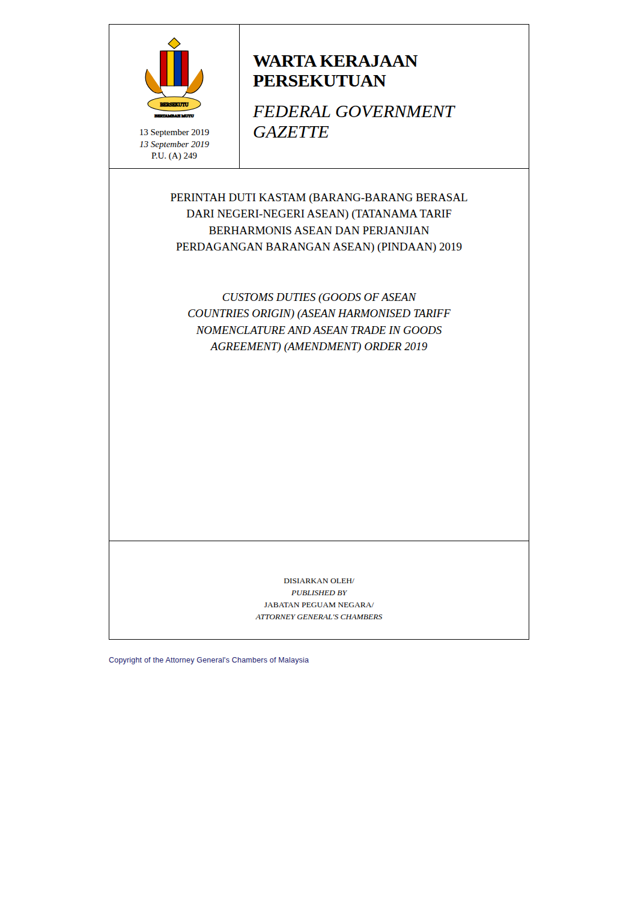13 September 2019
13 September 2019
P.U. (A) 249
WARTA KERAJAAN PERSEKUTUAN
FEDERAL GOVERNMENT
GAZETTE
Perintah Duti Kastam (Barang-Barang Berasal
Dari Negeri-Negeri Asean) (Tatanama Tarif
Berharmonis Asean Dan Perjanjian
Perdagangan Barangan Asean) (Pindaan) 2019
Customs Duties (Goods of Asean
Countries Origin) (Asean Harmonised Tariff
Nomenclature and Asean Trade in Goods
Agreement) (Amendment) Order 2019
DISIARKAN OLEH/
PUBLISHED BY
JABATAN PEGUAM NEGARA/
ATTORNEY GENERAL'S CHAMBERS
Copyright of the Attorney General's Chambers of Malaysia